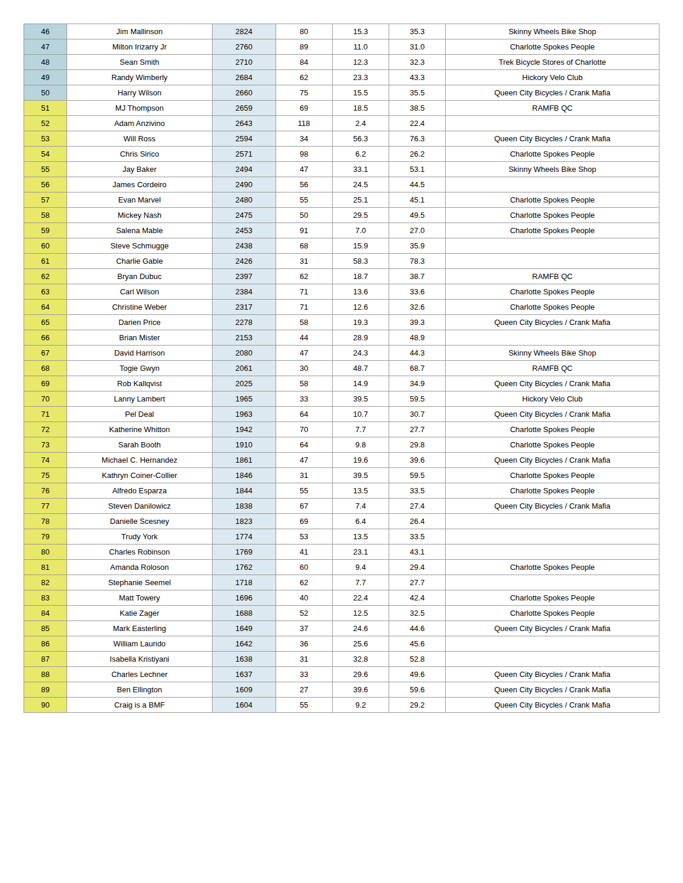| 46 | Jim Mallinson | 2824 | 80 | 15.3 | 35.3 | Skinny Wheels Bike Shop |
| 47 | Milton Irizarry Jr | 2760 | 89 | 11.0 | 31.0 | Charlotte Spokes People |
| 48 | Sean Smith | 2710 | 84 | 12.3 | 32.3 | Trek Bicycle Stores of Charlotte |
| 49 | Randy Wimberly | 2684 | 62 | 23.3 | 43.3 | Hickory Velo Club |
| 50 | Harry Wilson | 2660 | 75 | 15.5 | 35.5 | Queen City Bicycles / Crank Mafia |
| 51 | MJ Thompson | 2659 | 69 | 18.5 | 38.5 | RAMFB QC |
| 52 | Adam Anzivino | 2643 | 118 | 2.4 | 22.4 | |
| 53 | Will Ross | 2594 | 34 | 56.3 | 76.3 | Queen City Bicycles / Crank Mafia |
| 54 | Chris Sirico | 2571 | 98 | 6.2 | 26.2 | Charlotte Spokes People |
| 55 | Jay Baker | 2494 | 47 | 33.1 | 53.1 | Skinny Wheels Bike Shop |
| 56 | James Cordeiro | 2490 | 56 | 24.5 | 44.5 | |
| 57 | Evan Marvel | 2480 | 55 | 25.1 | 45.1 | Charlotte Spokes People |
| 58 | Mickey Nash | 2475 | 50 | 29.5 | 49.5 | Charlotte Spokes People |
| 59 | Salena Mable | 2453 | 91 | 7.0 | 27.0 | Charlotte Spokes People |
| 60 | Steve Schmugge | 2438 | 68 | 15.9 | 35.9 | |
| 61 | Charlie Gable | 2426 | 31 | 58.3 | 78.3 | |
| 62 | Bryan Dubuc | 2397 | 62 | 18.7 | 38.7 | RAMFB QC |
| 63 | Carl Wilson | 2384 | 71 | 13.6 | 33.6 | Charlotte Spokes People |
| 64 | Christine Weber | 2317 | 71 | 12.6 | 32.6 | Charlotte Spokes People |
| 65 | Darien Price | 2278 | 58 | 19.3 | 39.3 | Queen City Bicycles / Crank Mafia |
| 66 | Brian Mister | 2153 | 44 | 28.9 | 48.9 | |
| 67 | David Harrison | 2080 | 47 | 24.3 | 44.3 | Skinny Wheels Bike Shop |
| 68 | Togie Gwyn | 2061 | 30 | 48.7 | 68.7 | RAMFB QC |
| 69 | Rob Kallqvist | 2025 | 58 | 14.9 | 34.9 | Queen City Bicycles / Crank Mafia |
| 70 | Lanny Lambert | 1965 | 33 | 39.5 | 59.5 | Hickory Velo Club |
| 71 | Pel Deal | 1963 | 64 | 10.7 | 30.7 | Queen City Bicycles / Crank Mafia |
| 72 | Katherine Whitton | 1942 | 70 | 7.7 | 27.7 | Charlotte Spokes People |
| 73 | Sarah Booth | 1910 | 64 | 9.8 | 29.8 | Charlotte Spokes People |
| 74 | Michael C. Hernandez | 1861 | 47 | 19.6 | 39.6 | Queen City Bicycles / Crank Mafia |
| 75 | Kathryn Coiner-Collier | 1846 | 31 | 39.5 | 59.5 | Charlotte Spokes People |
| 76 | Alfredo Esparza | 1844 | 55 | 13.5 | 33.5 | Charlotte Spokes People |
| 77 | Steven Danilowicz | 1838 | 67 | 7.4 | 27.4 | Queen City Bicycles / Crank Mafia |
| 78 | Danielle Scesney | 1823 | 69 | 6.4 | 26.4 | |
| 79 | Trudy York | 1774 | 53 | 13.5 | 33.5 | |
| 80 | Charles Robinson | 1769 | 41 | 23.1 | 43.1 | |
| 81 | Amanda Roloson | 1762 | 60 | 9.4 | 29.4 | Charlotte Spokes People |
| 82 | Stephanie Seemel | 1718 | 62 | 7.7 | 27.7 | |
| 83 | Matt Towery | 1696 | 40 | 22.4 | 42.4 | Charlotte Spokes People |
| 84 | Katie Zager | 1688 | 52 | 12.5 | 32.5 | Charlotte Spokes People |
| 85 | Mark Easterling | 1649 | 37 | 24.6 | 44.6 | Queen City Bicycles / Crank Mafia |
| 86 | William Laurido | 1642 | 36 | 25.6 | 45.6 | |
| 87 | Isabella Kristiyani | 1638 | 31 | 32.8 | 52.8 | |
| 88 | Charles Lechner | 1637 | 33 | 29.6 | 49.6 | Queen City Bicycles / Crank Mafia |
| 89 | Ben Ellington | 1609 | 27 | 39.6 | 59.6 | Queen City Bicycles / Crank Mafia |
| 90 | Craig is a BMF | 1604 | 55 | 9.2 | 29.2 | Queen City Bicycles / Crank Mafia |